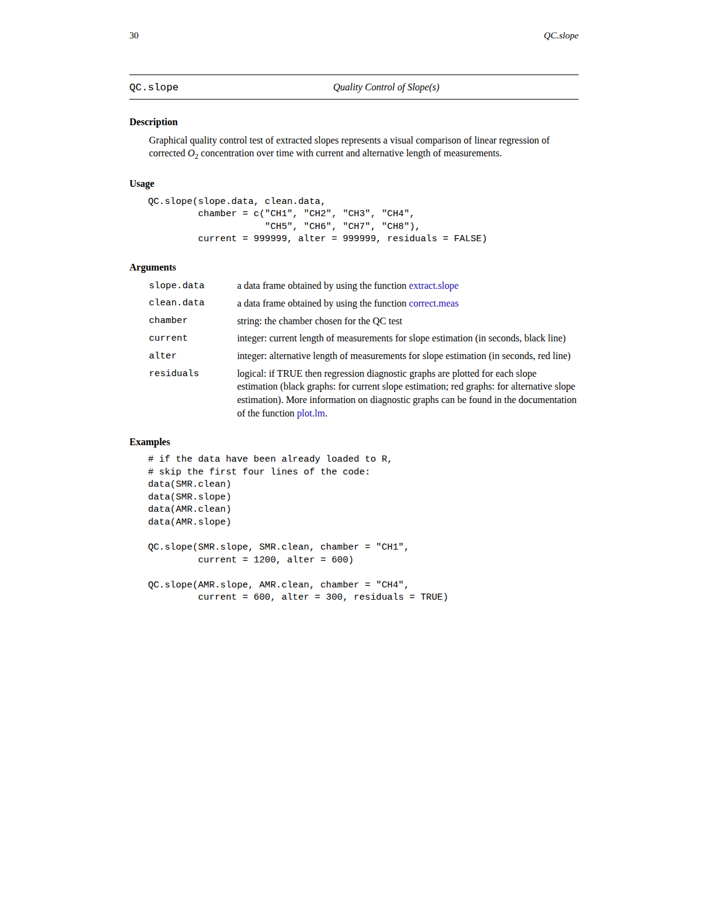30 QC.slope
QC.slope Quality Control of Slope(s)
Description
Graphical quality control test of extracted slopes represents a visual comparison of linear regression of corrected O 2 concentration over time with current and alternative length of measurements.
Usage
QC.slope(slope.data, clean.data,
         chamber = c("CH1", "CH2", "CH3", "CH4",
                     "CH5", "CH6", "CH7", "CH8"),
         current = 999999, alter = 999999, residuals = FALSE)
Arguments
slope.data
a data frame obtained by using the function extract.slope
clean.data
a data frame obtained by using the function correct.meas
chamber
string: the chamber chosen for the QC test
current
integer: current length of measurements for slope estimation (in seconds, black line)
alter
integer: alternative length of measurements for slope estimation (in seconds, red line)
residuals
logical: if TRUE then regression diagnostic graphs are plotted for each slope estimation (black graphs: for current slope estimation; red graphs: for alternative slope estimation). More information on diagnostic graphs can be found in the documentation of the function plot.lm.
Examples
# if the data have been already loaded to R,
# skip the first four lines of the code:
data(SMR.clean)
data(SMR.slope)
data(AMR.clean)
data(AMR.slope)

QC.slope(SMR.slope, SMR.clean, chamber = "CH1",
         current = 1200, alter = 600)

QC.slope(AMR.slope, AMR.clean, chamber = "CH4",
         current = 600, alter = 300, residuals = TRUE)